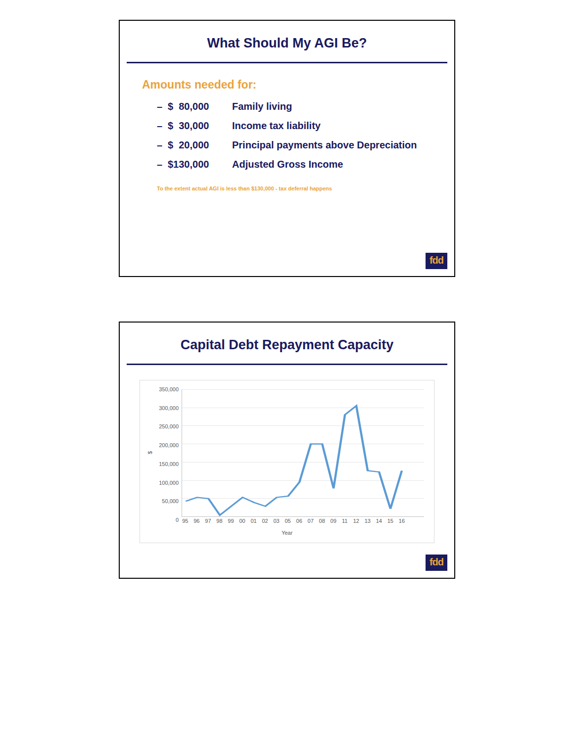What Should My AGI Be?
Amounts needed for:
$ 80,000 Family living
$ 30,000 Income tax liability
$ 20,000 Principal payments above Depreciation
$130,000 Adjusted Gross Income
To the extent actual AGI is less than $130,000 - tax deferral happens
fdd
Capital Debt Repayment Capacity
$
350,000
300,000
250,000
200,000
150,000
100,000
50,000
0
95 96 97 98 99 00 01 02 03 05 06 07 08 09 11 12 13 14 15 16
Year
fdd